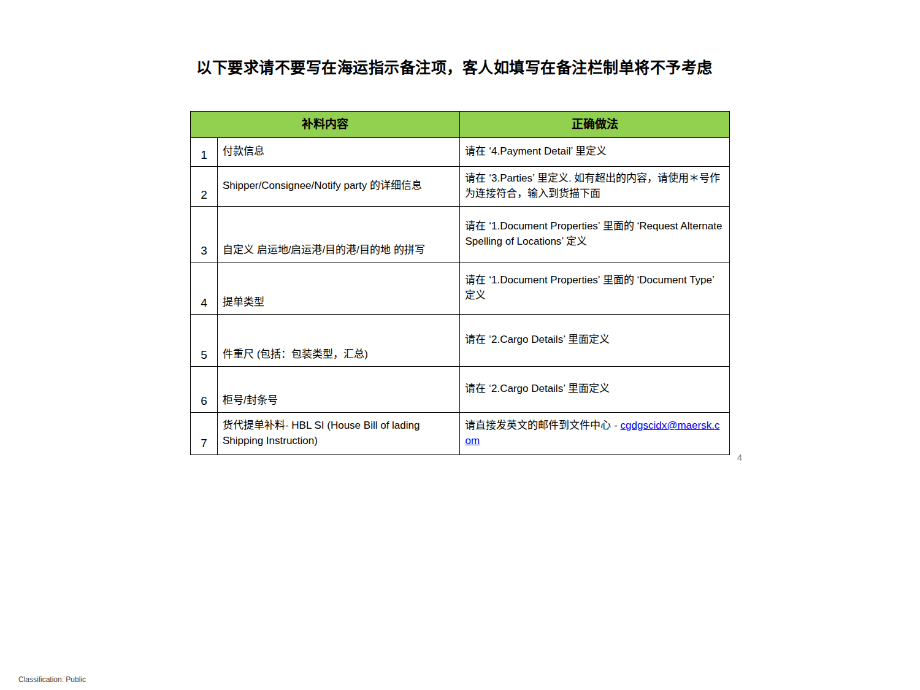以下要求请不要写在海运指示备注项，客人如填写在备注栏制单将不予考虑
| 补料内容 | 正确做法 |
| --- | --- |
| 1 | 付款信息 | 请在 ‘ 4.Payment Detail ’ 里定义 |
| 2 | Shipper/Consignee/Notify party 的详细信息 | 请在 ‘ 3.Parties ’ 里定义. 如有超出的内容，请使用＊号作为连接符合，输入到货描下面 |
| 3 | 自定义 启运地/启运港/目的港/目的地 的拼写 | 请在 ‘ 1.Document Properties ’ 里面的 ‘ Request Alternate Spelling of Locations ’ 定义 |
| 4 | 提单类型 | 请在 ‘ 1.Document Properties ’ 里面的 ‘ Document Type ’ 定义 |
| 5 | 件重尺 (包括：包装类型，汇总) | 请在 ‘ 2.Cargo Details ’ 里面定义 |
| 6 | 柜号/封条号 | 请在 ‘ 2.Cargo Details ’ 里面定义 |
| 7 | 货代提单补料- HBL SI (House Bill of lading Shipping Instruction) | 请直接发英文的邮件到文件中心 - cgdgscidx@maersk.com |
4
Classification: Public